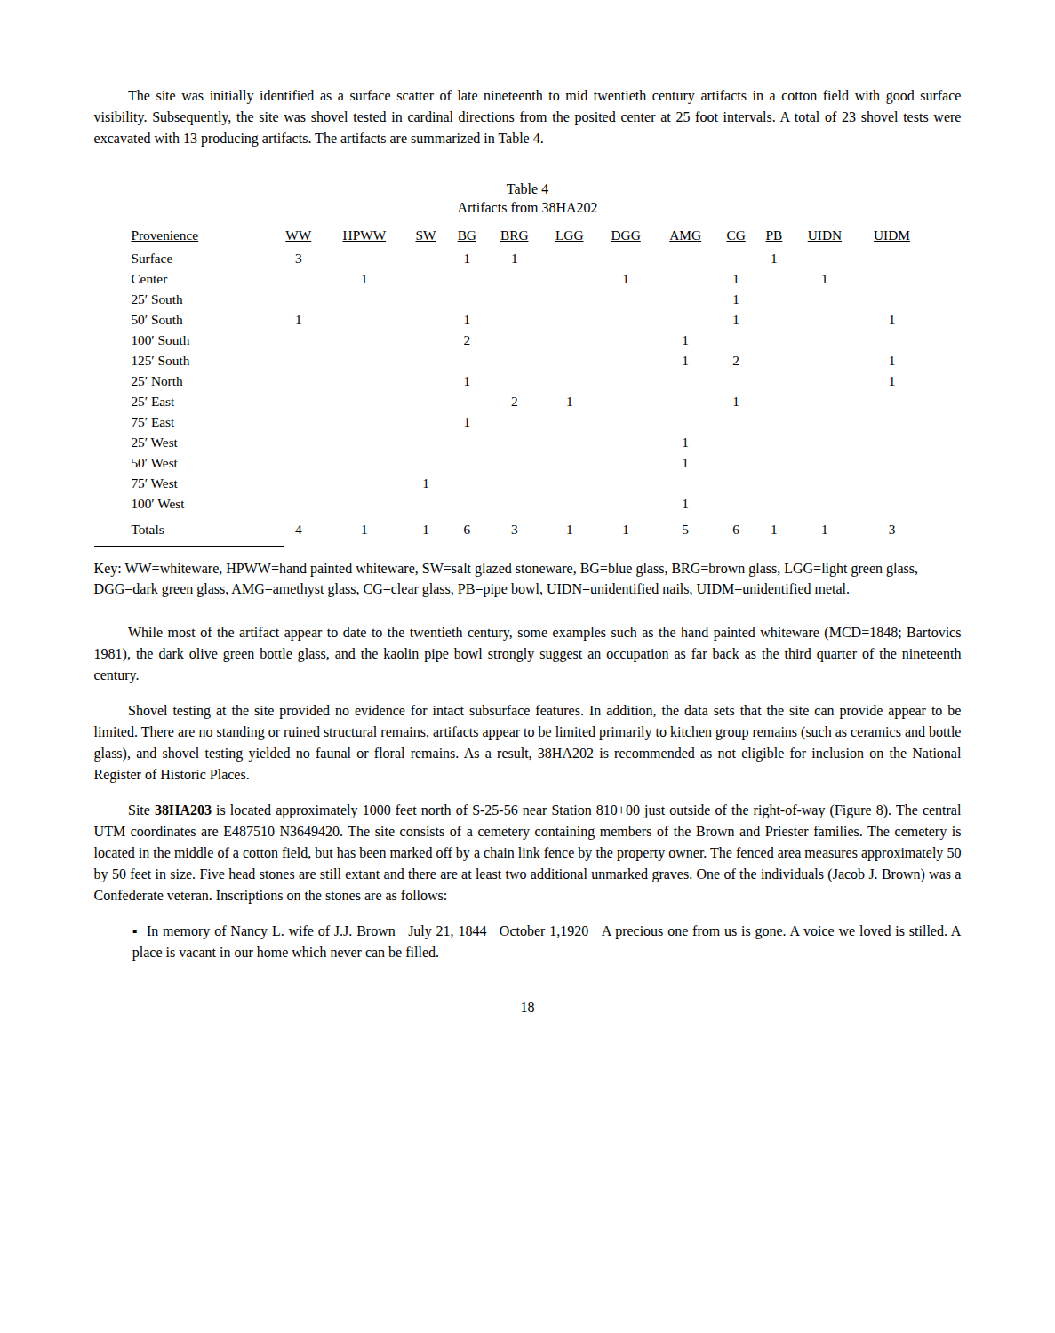The site was initially identified as a surface scatter of late nineteenth to mid twentieth century artifacts in a cotton field with good surface visibility. Subsequently, the site was shovel tested in cardinal directions from the posited center at 25 foot intervals. A total of 23 shovel tests were excavated with 13 producing artifacts. The artifacts are summarized in Table 4.
Table 4
Artifacts from 38HA202
| Provenience | WW | HPWW | SW | BG | BRG | LGG | DGG | AMG | CG | PB | UIDN | UIDM |
| --- | --- | --- | --- | --- | --- | --- | --- | --- | --- | --- | --- | --- |
| Surface | 3 | | | 1 | 1 | | | | | 1 | | |
| Center | | 1 | | | | | 1 | | 1 | | 1 | |
| 25′ South | | | | | | | | | 1 | | | |
| 50′ South | 1 | | | 1 | | | | | 1 | | | 1 |
| 100′ South | | | | 2 | | | | 1 | | | | |
| 125′ South | | | | | | | | 1 | 2 | | | 1 |
| 25′ North | | | | 1 | | | | | | | | 1 |
| 25′ East | | | | | 2 | 1 | | | 1 | | | |
| 75′ East | | | | 1 | | | | | | | | |
| 25′ West | | | | | | | | 1 | | | | |
| 50′ West | | | | | | | | 1 | | | | |
| 75′ West | | | 1 | | | | | | | | | |
| 100′ West | | | | | | | | 1 | | | | |
| Totals | 4 | 1 | 1 | 6 | 3 | 1 | 1 | 5 | 6 | 1 | 1 | 3 |
Key: WW=whiteware, HPWW=hand painted whiteware, SW=salt glazed stoneware, BG=blue glass, BRG=brown glass, LGG=light green glass, DGG=dark green glass, AMG=amethyst glass, CG=clear glass, PB=pipe bowl, UIDN=unidentified nails, UIDM=unidentified metal.
While most of the artifact appear to date to the twentieth century, some examples such as the hand painted whiteware (MCD=1848; Bartovics 1981), the dark olive green bottle glass, and the kaolin pipe bowl strongly suggest an occupation as far back as the third quarter of the nineteenth century.
Shovel testing at the site provided no evidence for intact subsurface features. In addition, the data sets that the site can provide appear to be limited. There are no standing or ruined structural remains, artifacts appear to be limited primarily to kitchen group remains (such as ceramics and bottle glass), and shovel testing yielded no faunal or floral remains. As a result, 38HA202 is recommended as not eligible for inclusion on the National Register of Historic Places.
Site 38HA203 is located approximately 1000 feet north of S-25-56 near Station 810+00 just outside of the right-of-way (Figure 8). The central UTM coordinates are E487510 N3649420. The site consists of a cemetery containing members of the Brown and Priester families. The cemetery is located in the middle of a cotton field, but has been marked off by a chain link fence by the property owner. The fenced area measures approximately 50 by 50 feet in size. Five head stones are still extant and there are at least two additional unmarked graves. One of the individuals (Jacob J. Brown) was a Confederate veteran. Inscriptions on the stones are as follows:
In memory of Nancy L. wife of J.J. Brown July 21, 1844 October 1,1920 A precious one from us is gone. A voice we loved is stilled. A place is vacant in our home which never can be filled.
18